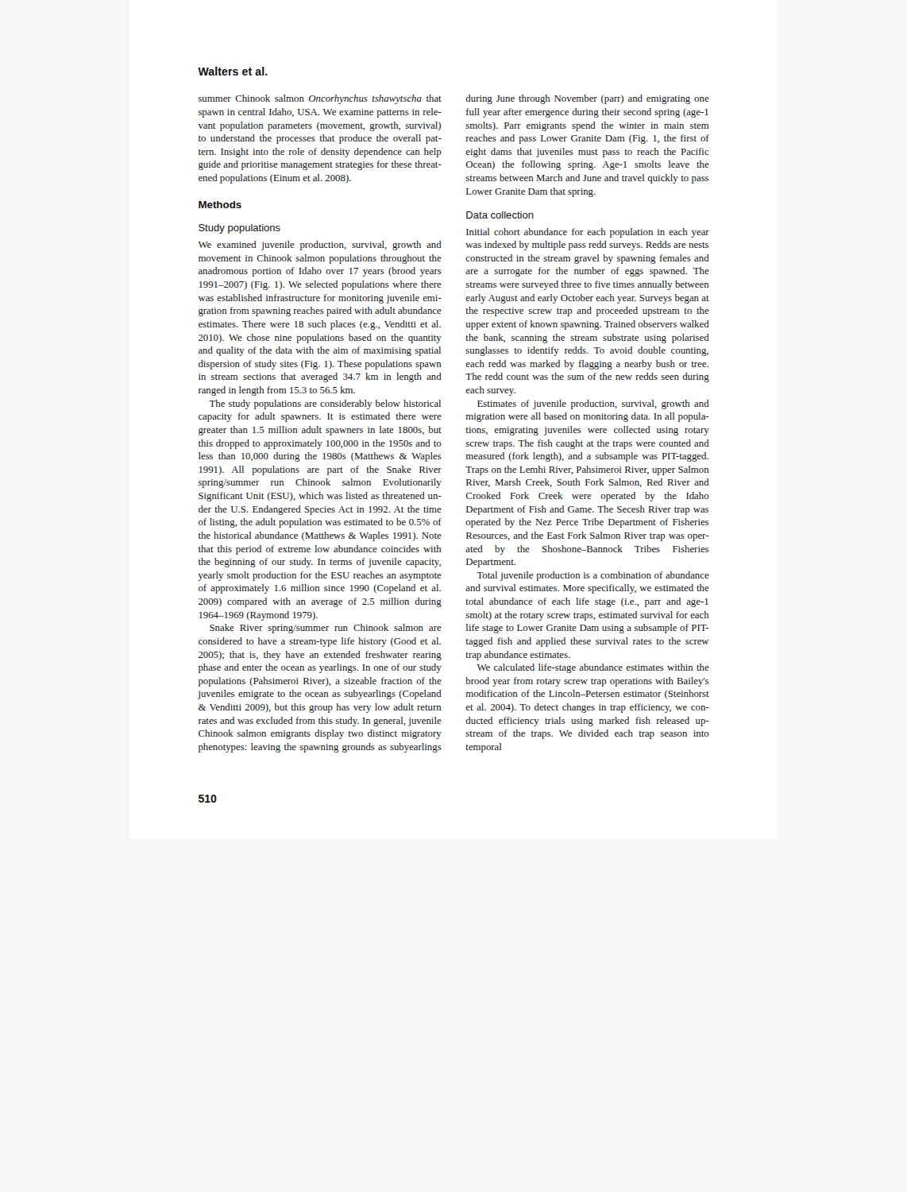Walters et al.
summer Chinook salmon Oncorhynchus tshawytscha that spawn in central Idaho, USA. We examine patterns in relevant population parameters (movement, growth, survival) to understand the processes that produce the overall pattern. Insight into the role of density dependence can help guide and prioritise management strategies for these threatened populations (Einum et al. 2008).
Methods
Study populations
We examined juvenile production, survival, growth and movement in Chinook salmon populations throughout the anadromous portion of Idaho over 17 years (brood years 1991–2007) (Fig. 1). We selected populations where there was established infrastructure for monitoring juvenile emigration from spawning reaches paired with adult abundance estimates. There were 18 such places (e.g., Venditti et al. 2010). We chose nine populations based on the quantity and quality of the data with the aim of maximising spatial dispersion of study sites (Fig. 1). These populations spawn in stream sections that averaged 34.7 km in length and ranged in length from 15.3 to 56.5 km.
The study populations are considerably below historical capacity for adult spawners. It is estimated there were greater than 1.5 million adult spawners in late 1800s, but this dropped to approximately 100,000 in the 1950s and to less than 10,000 during the 1980s (Matthews & Waples 1991). All populations are part of the Snake River spring/summer run Chinook salmon Evolutionarily Significant Unit (ESU), which was listed as threatened under the U.S. Endangered Species Act in 1992. At the time of listing, the adult population was estimated to be 0.5% of the historical abundance (Matthews & Waples 1991). Note that this period of extreme low abundance coincides with the beginning of our study. In terms of juvenile capacity, yearly smolt production for the ESU reaches an asymptote of approximately 1.6 million since 1990 (Copeland et al. 2009) compared with an average of 2.5 million during 1964–1969 (Raymond 1979).
Snake River spring/summer run Chinook salmon are considered to have a stream-type life history (Good et al. 2005); that is, they have an extended freshwater rearing phase and enter the ocean as yearlings. In one of our study populations (Pahsimeroi River), a sizeable fraction of the juveniles emigrate to the ocean as subyearlings (Copeland & Venditti 2009), but this group has very low adult return rates and was excluded from this study. In general, juvenile Chinook salmon emigrants display two distinct migratory phenotypes: leaving the spawning grounds as subyearlings during June through November (parr) and emigrating one full year after emergence during their second spring (age-1 smolts). Parr emigrants spend the winter in main stem reaches and pass Lower Granite Dam (Fig. 1, the first of eight dams that juveniles must pass to reach the Pacific Ocean) the following spring. Age-1 smolts leave the streams between March and June and travel quickly to pass Lower Granite Dam that spring.
Data collection
Initial cohort abundance for each population in each year was indexed by multiple pass redd surveys. Redds are nests constructed in the stream gravel by spawning females and are a surrogate for the number of eggs spawned. The streams were surveyed three to five times annually between early August and early October each year. Surveys began at the respective screw trap and proceeded upstream to the upper extent of known spawning. Trained observers walked the bank, scanning the stream substrate using polarised sunglasses to identify redds. To avoid double counting, each redd was marked by flagging a nearby bush or tree. The redd count was the sum of the new redds seen during each survey.
Estimates of juvenile production, survival, growth and migration were all based on monitoring data. In all populations, emigrating juveniles were collected using rotary screw traps. The fish caught at the traps were counted and measured (fork length), and a subsample was PIT-tagged. Traps on the Lemhi River, Pahsimeroi River, upper Salmon River, Marsh Creek, South Fork Salmon, Red River and Crooked Fork Creek were operated by the Idaho Department of Fish and Game. The Secesh River trap was operated by the Nez Perce Tribe Department of Fisheries Resources, and the East Fork Salmon River trap was operated by the Shoshone–Bannock Tribes Fisheries Department.
Total juvenile production is a combination of abundance and survival estimates. More specifically, we estimated the total abundance of each life stage (i.e., parr and age-1 smolt) at the rotary screw traps, estimated survival for each life stage to Lower Granite Dam using a subsample of PIT-tagged fish and applied these survival rates to the screw trap abundance estimates.
We calculated life-stage abundance estimates within the brood year from rotary screw trap operations with Bailey's modification of the Lincoln–Petersen estimator (Steinhorst et al. 2004). To detect changes in trap efficiency, we conducted efficiency trials using marked fish released upstream of the traps. We divided each trap season into temporal
510